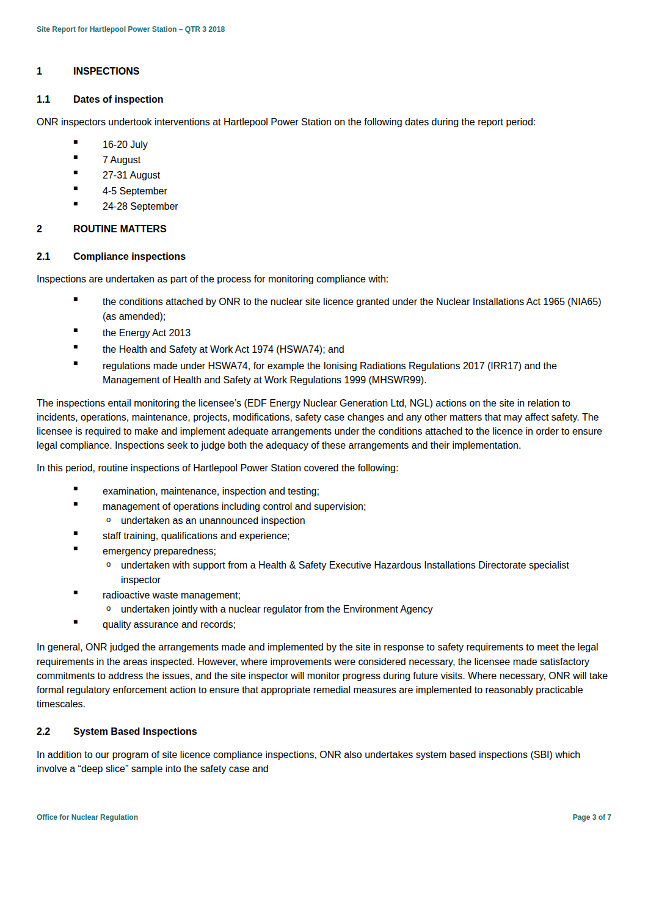Site Report for Hartlepool Power Station – QTR 3 2018
1 INSPECTIONS
1.1 Dates of inspection
ONR inspectors undertook interventions at Hartlepool Power Station on the following dates during the report period:
16-20 July
7 August
27-31 August
4-5 September
24-28 September
2 ROUTINE MATTERS
2.1 Compliance inspections
Inspections are undertaken as part of the process for monitoring compliance with:
the conditions attached by ONR to the nuclear site licence granted under the Nuclear Installations Act 1965 (NIA65) (as amended);
the Energy Act 2013
the Health and Safety at Work Act 1974 (HSWA74); and
regulations made under HSWA74, for example the Ionising Radiations Regulations 2017 (IRR17) and the Management of Health and Safety at Work Regulations 1999 (MHSWR99).
The inspections entail monitoring the licensee’s (EDF Energy Nuclear Generation Ltd, NGL) actions on the site in relation to incidents, operations, maintenance, projects, modifications, safety case changes and any other matters that may affect safety. The licensee is required to make and implement adequate arrangements under the conditions attached to the licence in order to ensure legal compliance. Inspections seek to judge both the adequacy of these arrangements and their implementation.
In this period, routine inspections of Hartlepool Power Station covered the following:
examination, maintenance, inspection and testing;
management of operations including control and supervision;
undertaken as an unannounced inspection
staff training, qualifications and experience;
emergency preparedness;
undertaken with support from a Health & Safety Executive Hazardous Installations Directorate specialist inspector
radioactive waste management;
undertaken jointly with a nuclear regulator from the Environment Agency
quality assurance and records;
In general, ONR judged the arrangements made and implemented by the site in response to safety requirements to meet the legal requirements in the areas inspected. However, where improvements were considered necessary, the licensee made satisfactory commitments to address the issues, and the site inspector will monitor progress during future visits. Where necessary, ONR will take formal regulatory enforcement action to ensure that appropriate remedial measures are implemented to reasonably practicable timescales.
2.2 System Based Inspections
In addition to our program of site licence compliance inspections, ONR also undertakes system based inspections (SBI) which involve a “deep slice” sample into the safety case and
Office for Nuclear Regulation Page 3 of 7